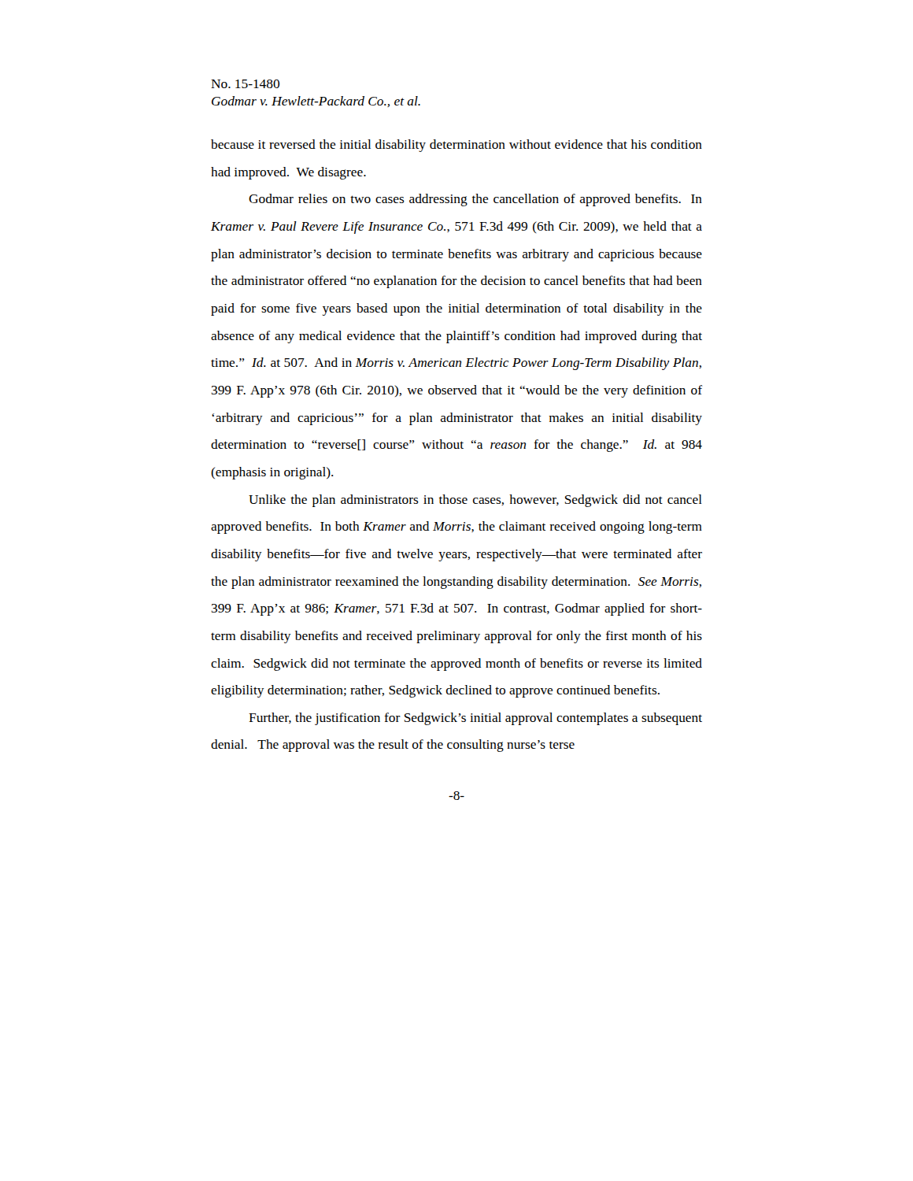No. 15-1480
Godmar v. Hewlett-Packard Co., et al.
because it reversed the initial disability determination without evidence that his condition had improved. We disagree.
Godmar relies on two cases addressing the cancellation of approved benefits. In Kramer v. Paul Revere Life Insurance Co., 571 F.3d 499 (6th Cir. 2009), we held that a plan administrator’s decision to terminate benefits was arbitrary and capricious because the administrator offered “no explanation for the decision to cancel benefits that had been paid for some five years based upon the initial determination of total disability in the absence of any medical evidence that the plaintiff’s condition had improved during that time.” Id. at 507. And in Morris v. American Electric Power Long-Term Disability Plan, 399 F. App’x 978 (6th Cir. 2010), we observed that it “would be the very definition of ‘arbitrary and capricious’” for a plan administrator that makes an initial disability determination to “reverse[] course” without “a reason for the change.” Id. at 984 (emphasis in original).
Unlike the plan administrators in those cases, however, Sedgwick did not cancel approved benefits. In both Kramer and Morris, the claimant received ongoing long-term disability benefits—for five and twelve years, respectively—that were terminated after the plan administrator reexamined the longstanding disability determination. See Morris, 399 F. App’x at 986; Kramer, 571 F.3d at 507. In contrast, Godmar applied for short-term disability benefits and received preliminary approval for only the first month of his claim. Sedgwick did not terminate the approved month of benefits or reverse its limited eligibility determination; rather, Sedgwick declined to approve continued benefits.
Further, the justification for Sedgwick’s initial approval contemplates a subsequent denial. The approval was the result of the consulting nurse’s terse
-8-